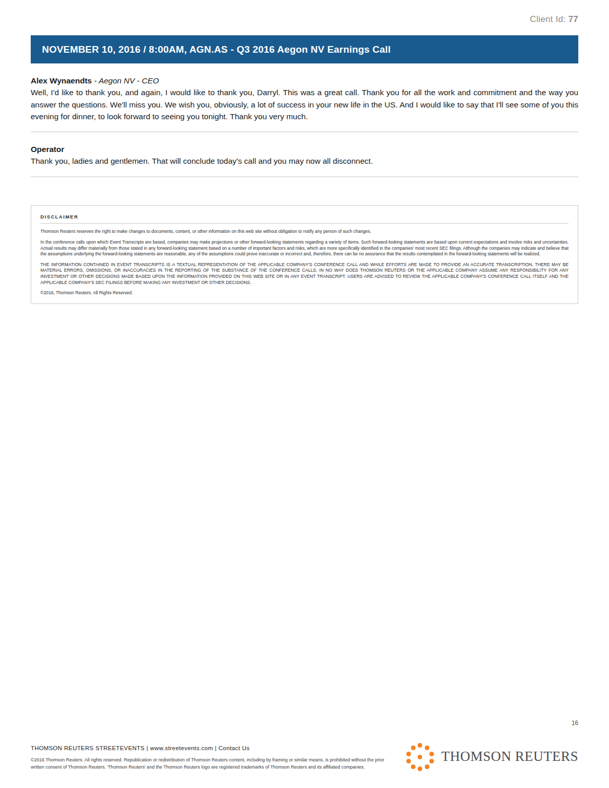Client Id: 77
NOVEMBER 10, 2016 / 8:00AM, AGN.AS - Q3 2016 Aegon NV Earnings Call
Alex Wynaendts - Aegon NV - CEO
Well, I'd like to thank you, and again, I would like to thank you, Darryl. This was a great call. Thank you for all the work and commitment and the way you answer the questions. We'll miss you. We wish you, obviously, a lot of success in your new life in the US. And I would like to say that I'll see some of you this evening for dinner, to look forward to seeing you tonight. Thank you very much.
Operator
Thank you, ladies and gentlemen. That will conclude today's call and you may now all disconnect.
DISCLAIMER
Thomson Reuters reserves the right to make changes to documents, content, or other information on this web site without obligation to notify any person of such changes.
In the conference calls upon which Event Transcripts are based, companies may make projections or other forward-looking statements regarding a variety of items. Such forward-looking statements are based upon current expectations and involve risks and uncertainties. Actual results may differ materially from those stated in any forward-looking statement based on a number of important factors and risks, which are more specifically identified in the companies' most recent SEC filings. Although the companies may indicate and believe that the assumptions underlying the forward-looking statements are reasonable, any of the assumptions could prove inaccurate or incorrect and, therefore, there can be no assurance that the results contemplated in the forward-looking statements will be realized.
THE INFORMATION CONTAINED IN EVENT TRANSCRIPTS IS A TEXTUAL REPRESENTATION OF THE APPLICABLE COMPANY'S CONFERENCE CALL AND WHILE EFFORTS ARE MADE TO PROVIDE AN ACCURATE TRANSCRIPTION, THERE MAY BE MATERIAL ERRORS, OMISSIONS, OR INACCURACIES IN THE REPORTING OF THE SUBSTANCE OF THE CONFERENCE CALLS. IN NO WAY DOES THOMSON REUTERS OR THE APPLICABLE COMPANY ASSUME ANY RESPONSIBILITY FOR ANY INVESTMENT OR OTHER DECISIONS MADE BASED UPON THE INFORMATION PROVIDED ON THIS WEB SITE OR IN ANY EVENT TRANSCRIPT. USERS ARE ADVISED TO REVIEW THE APPLICABLE COMPANY'S CONFERENCE CALL ITSELF AND THE APPLICABLE COMPANY'S SEC FILINGS BEFORE MAKING ANY INVESTMENT OR OTHER DECISIONS.
©2016, Thomson Reuters. All Rights Reserved.
16
THOMSON REUTERS STREETEVENTS | www.streetevents.com | Contact Us
©2016 Thomson Reuters. All rights reserved. Republication or redistribution of Thomson Reuters content, including by framing or similar means, is prohibited without the prior written consent of Thomson Reuters. 'Thomson Reuters' and the Thomson Reuters logo are registered trademarks of Thomson Reuters and its affiliated companies.
THOMSON REUTERS